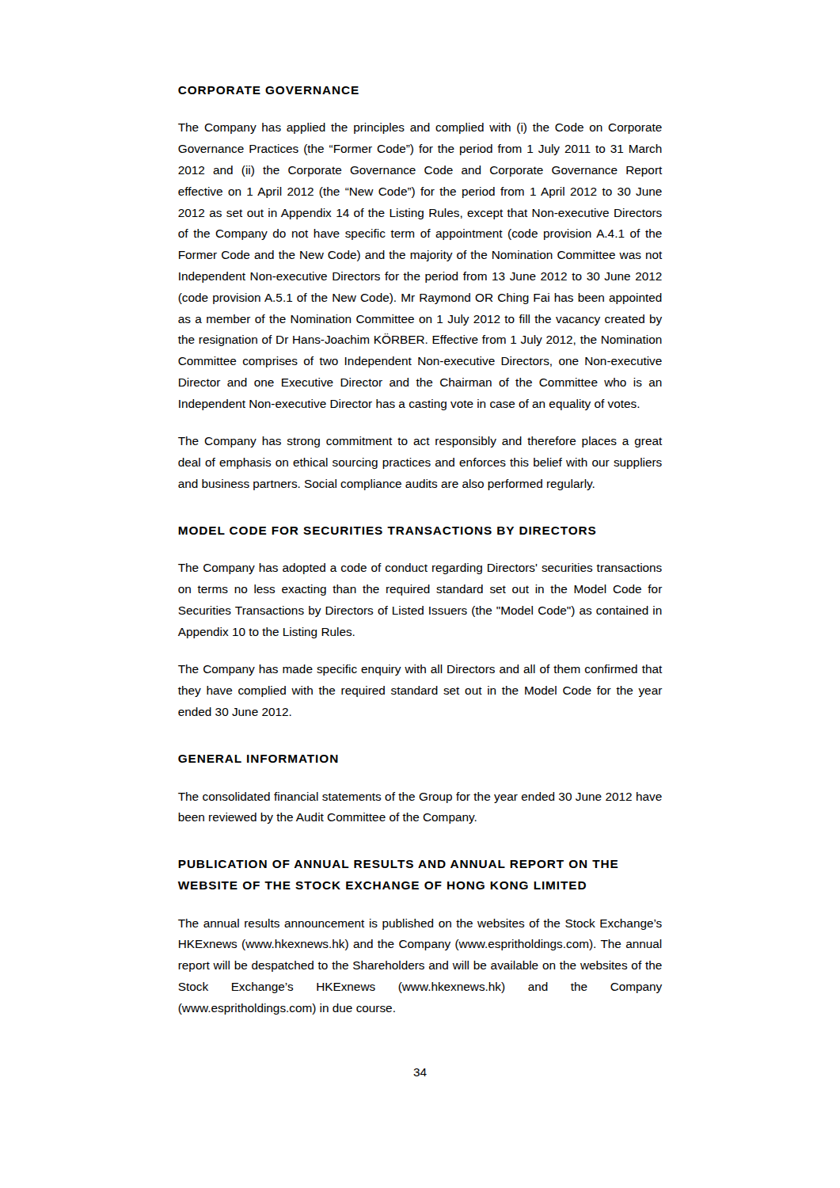CORPORATE GOVERNANCE
The Company has applied the principles and complied with (i) the Code on Corporate Governance Practices (the “Former Code”) for the period from 1 July 2011 to 31 March 2012 and (ii) the Corporate Governance Code and Corporate Governance Report effective on 1 April 2012 (the “New Code”) for the period from 1 April 2012 to 30 June 2012 as set out in Appendix 14 of the Listing Rules, except that Non-executive Directors of the Company do not have specific term of appointment (code provision A.4.1 of the Former Code and the New Code) and the majority of the Nomination Committee was not Independent Non-executive Directors for the period from 13 June 2012 to 30 June 2012 (code provision A.5.1 of the New Code). Mr Raymond OR Ching Fai has been appointed as a member of the Nomination Committee on 1 July 2012 to fill the vacancy created by the resignation of Dr Hans-Joachim KÖRBER. Effective from 1 July 2012, the Nomination Committee comprises of two Independent Non-executive Directors, one Non-executive Director and one Executive Director and the Chairman of the Committee who is an Independent Non-executive Director has a casting vote in case of an equality of votes.
The Company has strong commitment to act responsibly and therefore places a great deal of emphasis on ethical sourcing practices and enforces this belief with our suppliers and business partners. Social compliance audits are also performed regularly.
MODEL CODE FOR SECURITIES TRANSACTIONS BY DIRECTORS
The Company has adopted a code of conduct regarding Directors' securities transactions on terms no less exacting than the required standard set out in the Model Code for Securities Transactions by Directors of Listed Issuers (the "Model Code") as contained in Appendix 10 to the Listing Rules.
The Company has made specific enquiry with all Directors and all of them confirmed that they have complied with the required standard set out in the Model Code for the year ended 30 June 2012.
GENERAL INFORMATION
The consolidated financial statements of the Group for the year ended 30 June 2012 have been reviewed by the Audit Committee of the Company.
PUBLICATION OF ANNUAL RESULTS AND ANNUAL REPORT ON THE WEBSITE OF THE STOCK EXCHANGE OF HONG KONG LIMITED
The annual results announcement is published on the websites of the Stock Exchange’s HKExnews (www.hkexnews.hk) and the Company (www.espritholdings.com). The annual report will be despatched to the Shareholders and will be available on the websites of the Stock Exchange’s HKExnews (www.hkexnews.hk) and the Company (www.espritholdings.com) in due course.
34